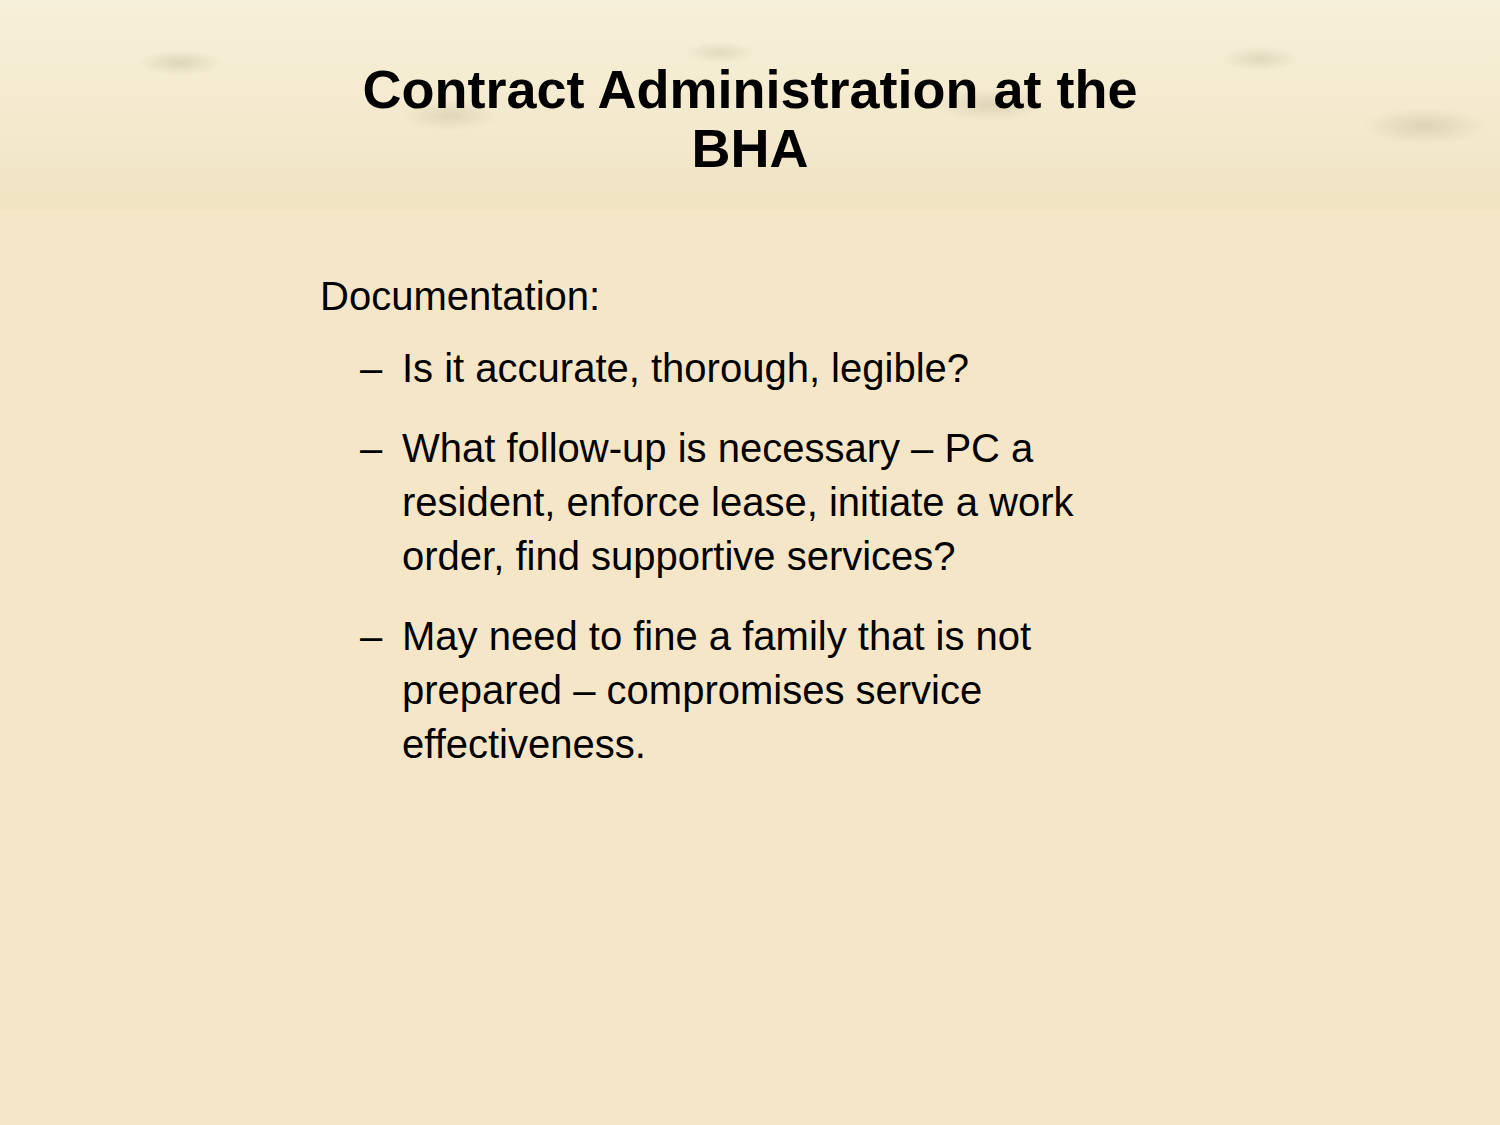Contract Administration at the BHA
Documentation:
Is it accurate, thorough, legible?
What follow-up is necessary – PC a resident, enforce lease, initiate a work order, find supportive services?
May need to fine a family that is not prepared – compromises service effectiveness.